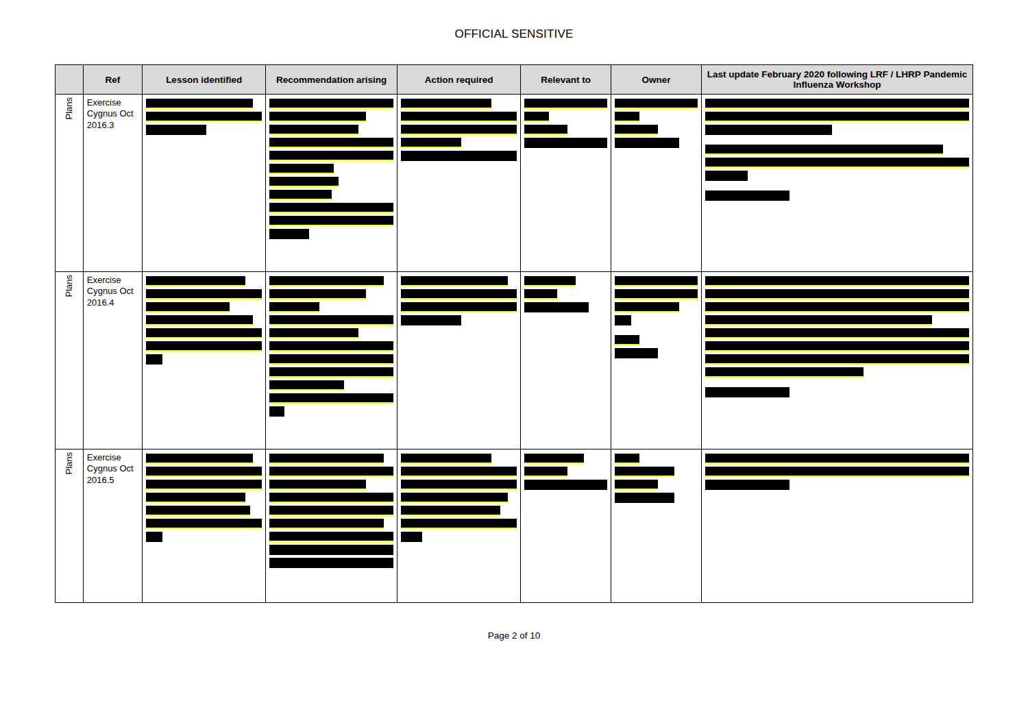OFFICIAL SENSITIVE
| | Ref | Lesson identified | Recommendation arising | Action required | Relevant to | Owner | Last update February 2020 following LRF / LHRP Pandemic Influenza Workshop |
| --- | --- | --- | --- | --- | --- | --- | --- |
| Plans | Exercise Cygnus Oct 2016.3 | | | | | | |
| Plans | Exercise Cygnus Oct 2016.4 | | | | | | |
| Plans | Exercise Cygnus Oct 2016.5 | | | | | | |
Page 2 of 10